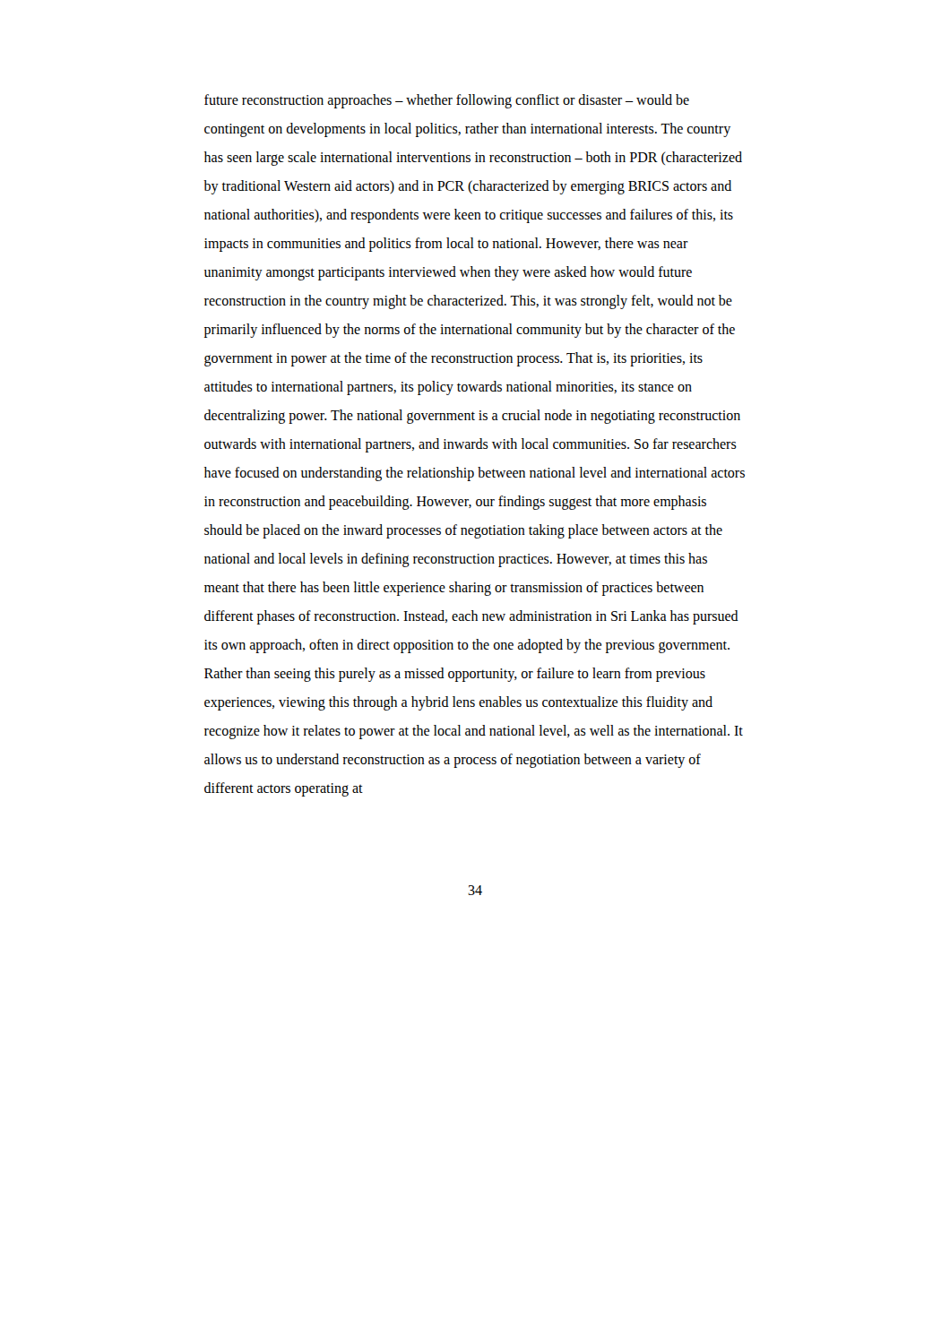future reconstruction approaches – whether following conflict or disaster – would be contingent on developments in local politics, rather than international interests. The country has seen large scale international interventions in reconstruction – both in PDR (characterized by traditional Western aid actors) and in PCR (characterized by emerging BRICS actors and national authorities), and respondents were keen to critique successes and failures of this, its impacts in communities and politics from local to national. However, there was near unanimity amongst participants interviewed when they were asked how would future reconstruction in the country might be characterized. This, it was strongly felt, would not be primarily influenced by the norms of the international community but by the character of the government in power at the time of the reconstruction process. That is, its priorities, its attitudes to international partners, its policy towards national minorities, its stance on decentralizing power. The national government is a crucial node in negotiating reconstruction outwards with international partners, and inwards with local communities. So far researchers have focused on understanding the relationship between national level and international actors in reconstruction and peacebuilding. However, our findings suggest that more emphasis should be placed on the inward processes of negotiation taking place between actors at the national and local levels in defining reconstruction practices. However, at times this has meant that there has been little experience sharing or transmission of practices between different phases of reconstruction. Instead, each new administration in Sri Lanka has pursued its own approach, often in direct opposition to the one adopted by the previous government. Rather than seeing this purely as a missed opportunity, or failure to learn from previous experiences, viewing this through a hybrid lens enables us contextualize this fluidity and recognize how it relates to power at the local and national level, as well as the international. It allows us to understand reconstruction as a process of negotiation between a variety of different actors operating at
34